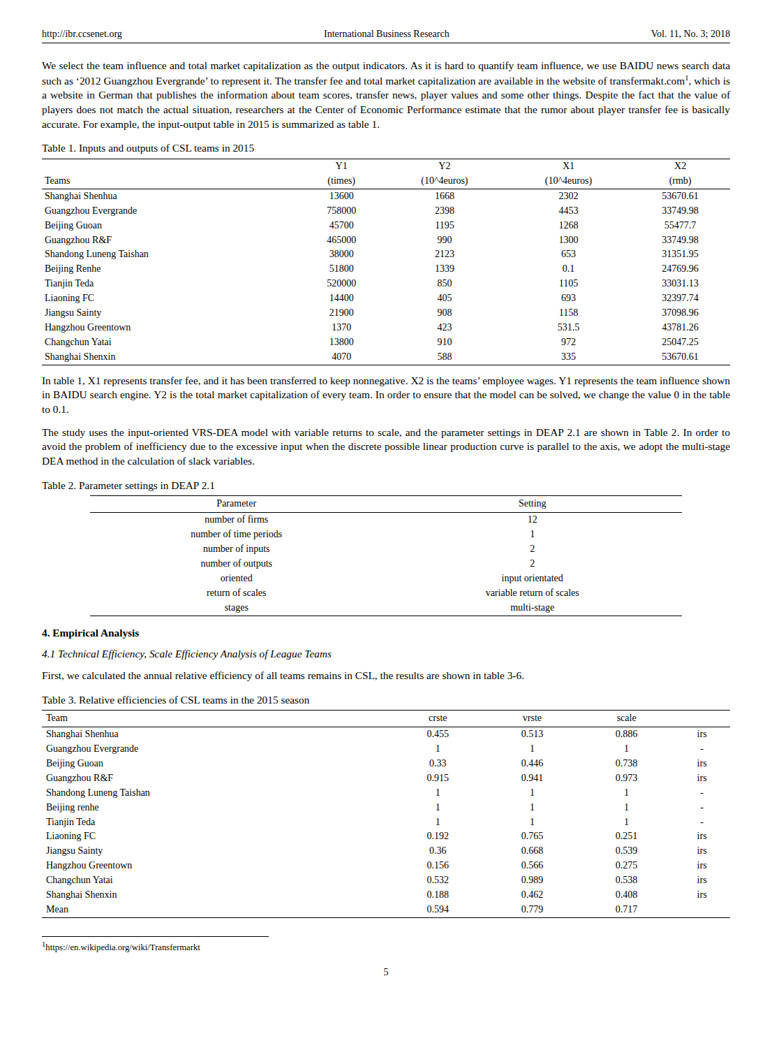http://ibr.ccsenet.org
International Business Research
Vol. 11, No. 3; 2018
We select the team influence and total market capitalization as the output indicators. As it is hard to quantify team influence, we use BAIDU news search data such as ‘2012 Guangzhou Evergrande’ to represent it. The transfer fee and total market capitalization are available in the website of transfermakt.com1, which is a website in German that publishes the information about team scores, transfer news, player values and some other things. Despite the fact that the value of players does not match the actual situation, researchers at the Center of Economic Performance estimate that the rumor about player transfer fee is basically accurate. For example, the input-output table in 2015 is summarized as table 1.
Table 1. Inputs and outputs of CSL teams in 2015
| | Y1 | Y2 | X1 | X2 |
| --- | --- | --- | --- | --- |
| Teams | (times) | (10^4euros) | (10^4euros) | (rmb) |
| Shanghai Shenhua | 13600 | 1668 | 2302 | 53670.61 |
| Guangzhou Evergrande | 758000 | 2398 | 4453 | 33749.98 |
| Beijing Guoan | 45700 | 1195 | 1268 | 55477.7 |
| Guangzhou R&F | 465000 | 990 | 1300 | 33749.98 |
| Shandong Luneng Taishan | 38000 | 2123 | 653 | 31351.95 |
| Beijing Renhe | 51800 | 1339 | 0.1 | 24769.96 |
| Tianjin Teda | 520000 | 850 | 1105 | 33031.13 |
| Liaoning FC | 14400 | 405 | 693 | 32397.74 |
| Jiangsu Sainty | 21900 | 908 | 1158 | 37098.96 |
| Hangzhou Greentown | 1370 | 423 | 531.5 | 43781.26 |
| Changchun Yatai | 13800 | 910 | 972 | 25047.25 |
| Shanghai Shenxin | 4070 | 588 | 335 | 53670.61 |
In table 1, X1 represents transfer fee, and it has been transferred to keep nonnegative. X2 is the teams’ employee wages. Y1 represents the team influence shown in BAIDU search engine. Y2 is the total market capitalization of every team. In order to ensure that the model can be solved, we change the value 0 in the table to 0.1.
The study uses the input-oriented VRS-DEA model with variable returns to scale, and the parameter settings in DEAP 2.1 are shown in Table 2. In order to avoid the problem of inefficiency due to the excessive input when the discrete possible linear production curve is parallel to the axis, we adopt the multi-stage DEA method in the calculation of slack variables.
Table 2. Parameter settings in DEAP 2.1
| Parameter | Setting |
| --- | --- |
| number of firms | 12 |
| number of time periods | 1 |
| number of inputs | 2 |
| number of outputs | 2 |
| oriented | input orientated |
| return of scales | variable return of scales |
| stages | multi-stage |
4. Empirical Analysis
4.1 Technical Efficiency, Scale Efficiency Analysis of League Teams
First, we calculated the annual relative efficiency of all teams remains in CSL, the results are shown in table 3-6.
Table 3. Relative efficiencies of CSL teams in the 2015 season
| Team | crste | vrste | scale | |
| --- | --- | --- | --- | --- |
| Shanghai Shenhua | 0.455 | 0.513 | 0.886 | irs |
| Guangzhou Evergrande | 1 | 1 | 1 | - |
| Beijing Guoan | 0.33 | 0.446 | 0.738 | irs |
| Guangzhou R&F | 0.915 | 0.941 | 0.973 | irs |
| Shandong Luneng Taishan | 1 | 1 | 1 | - |
| Beijing renhe | 1 | 1 | 1 | - |
| Tianjin Teda | 1 | 1 | 1 | - |
| Liaoning FC | 0.192 | 0.765 | 0.251 | irs |
| Jiangsu Sainty | 0.36 | 0.668 | 0.539 | irs |
| Hangzhou Greentown | 0.156 | 0.566 | 0.275 | irs |
| Changchun Yatai | 0.532 | 0.989 | 0.538 | irs |
| Shanghai Shenxin | 0.188 | 0.462 | 0.408 | irs |
| Mean | 0.594 | 0.779 | 0.717 | |
1https://en.wikipedia.org/wiki/Transfermarkt
5